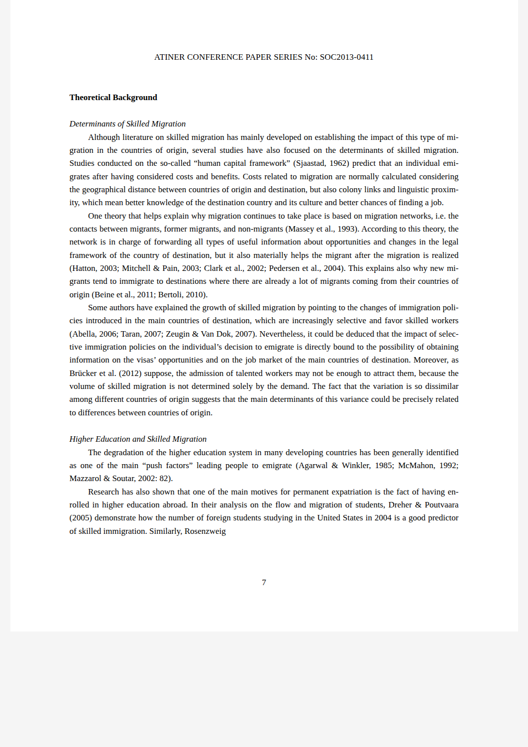ATINER CONFERENCE PAPER SERIES No: SOC2013-0411
Theoretical Background
Determinants of Skilled Migration
Although literature on skilled migration has mainly developed on establishing the impact of this type of migration in the countries of origin, several studies have also focused on the determinants of skilled migration. Studies conducted on the so-called “human capital framework” (Sjaastad, 1962) predict that an individual emigrates after having considered costs and benefits. Costs related to migration are normally calculated considering the geographical distance between countries of origin and destination, but also colony links and linguistic proximity, which mean better knowledge of the destination country and its culture and better chances of finding a job.
One theory that helps explain why migration continues to take place is based on migration networks, i.e. the contacts between migrants, former migrants, and non-migrants (Massey et al., 1993). According to this theory, the network is in charge of forwarding all types of useful information about opportunities and changes in the legal framework of the country of destination, but it also materially helps the migrant after the migration is realized (Hatton, 2003; Mitchell & Pain, 2003; Clark et al., 2002; Pedersen et al., 2004). This explains also why new migrants tend to immigrate to destinations where there are already a lot of migrants coming from their countries of origin (Beine et al., 2011; Bertoli, 2010).
Some authors have explained the growth of skilled migration by pointing to the changes of immigration policies introduced in the main countries of destination, which are increasingly selective and favor skilled workers (Abella, 2006; Taran, 2007; Zeugin & Van Dok, 2007). Nevertheless, it could be deduced that the impact of selective immigration policies on the individual’s decision to emigrate is directly bound to the possibility of obtaining information on the visas’ opportunities and on the job market of the main countries of destination. Moreover, as Brücker et al. (2012) suppose, the admission of talented workers may not be enough to attract them, because the volume of skilled migration is not determined solely by the demand. The fact that the variation is so dissimilar among different countries of origin suggests that the main determinants of this variance could be precisely related to differences between countries of origin.
Higher Education and Skilled Migration
The degradation of the higher education system in many developing countries has been generally identified as one of the main “push factors” leading people to emigrate (Agarwal & Winkler, 1985; McMahon, 1992; Mazzarol & Soutar, 2002: 82).
Research has also shown that one of the main motives for permanent expatriation is the fact of having enrolled in higher education abroad. In their analysis on the flow and migration of students, Dreher & Poutvaara (2005) demonstrate how the number of foreign students studying in the United States in 2004 is a good predictor of skilled immigration. Similarly, Rosenzweig
7